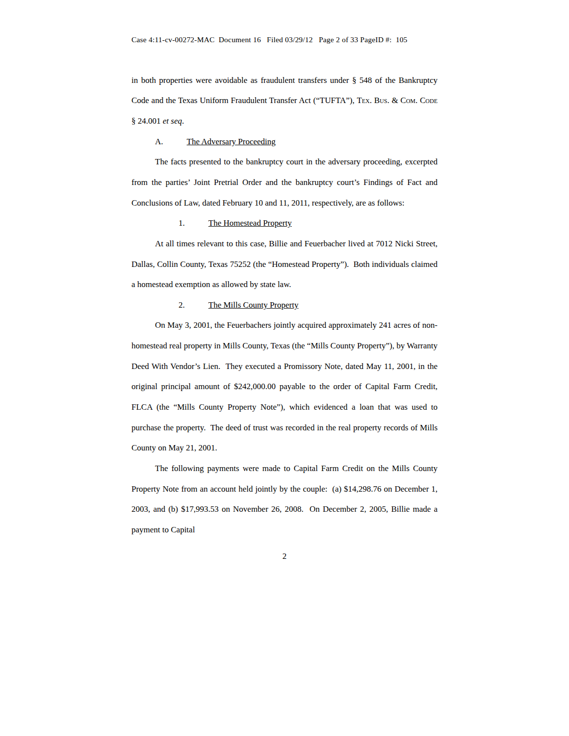Case 4:11-cv-00272-MAC Document 16 Filed 03/29/12 Page 2 of 33 PageID #: 105
in both properties were avoidable as fraudulent transfers under § 548 of the Bankruptcy Code and the Texas Uniform Fraudulent Transfer Act (“TUFTA”), Tex. Bus. & Com. Code § 24.001 et seq.
A. The Adversary Proceeding
The facts presented to the bankruptcy court in the adversary proceeding, excerpted from the parties’ Joint Pretrial Order and the bankruptcy court’s Findings of Fact and Conclusions of Law, dated February 10 and 11, 2011, respectively, are as follows:
1. The Homestead Property
At all times relevant to this case, Billie and Feuerbacher lived at 7012 Nicki Street, Dallas, Collin County, Texas 75252 (the “Homestead Property”). Both individuals claimed a homestead exemption as allowed by state law.
2. The Mills County Property
On May 3, 2001, the Feuerbachers jointly acquired approximately 241 acres of non-homestead real property in Mills County, Texas (the “Mills County Property”), by Warranty Deed With Vendor’s Lien. They executed a Promissory Note, dated May 11, 2001, in the original principal amount of $242,000.00 payable to the order of Capital Farm Credit, FLCA (the “Mills County Property Note”), which evidenced a loan that was used to purchase the property. The deed of trust was recorded in the real property records of Mills County on May 21, 2001.
The following payments were made to Capital Farm Credit on the Mills County Property Note from an account held jointly by the couple: (a) $14,298.76 on December 1, 2003, and (b) $17,993.53 on November 26, 2008. On December 2, 2005, Billie made a payment to Capital
2